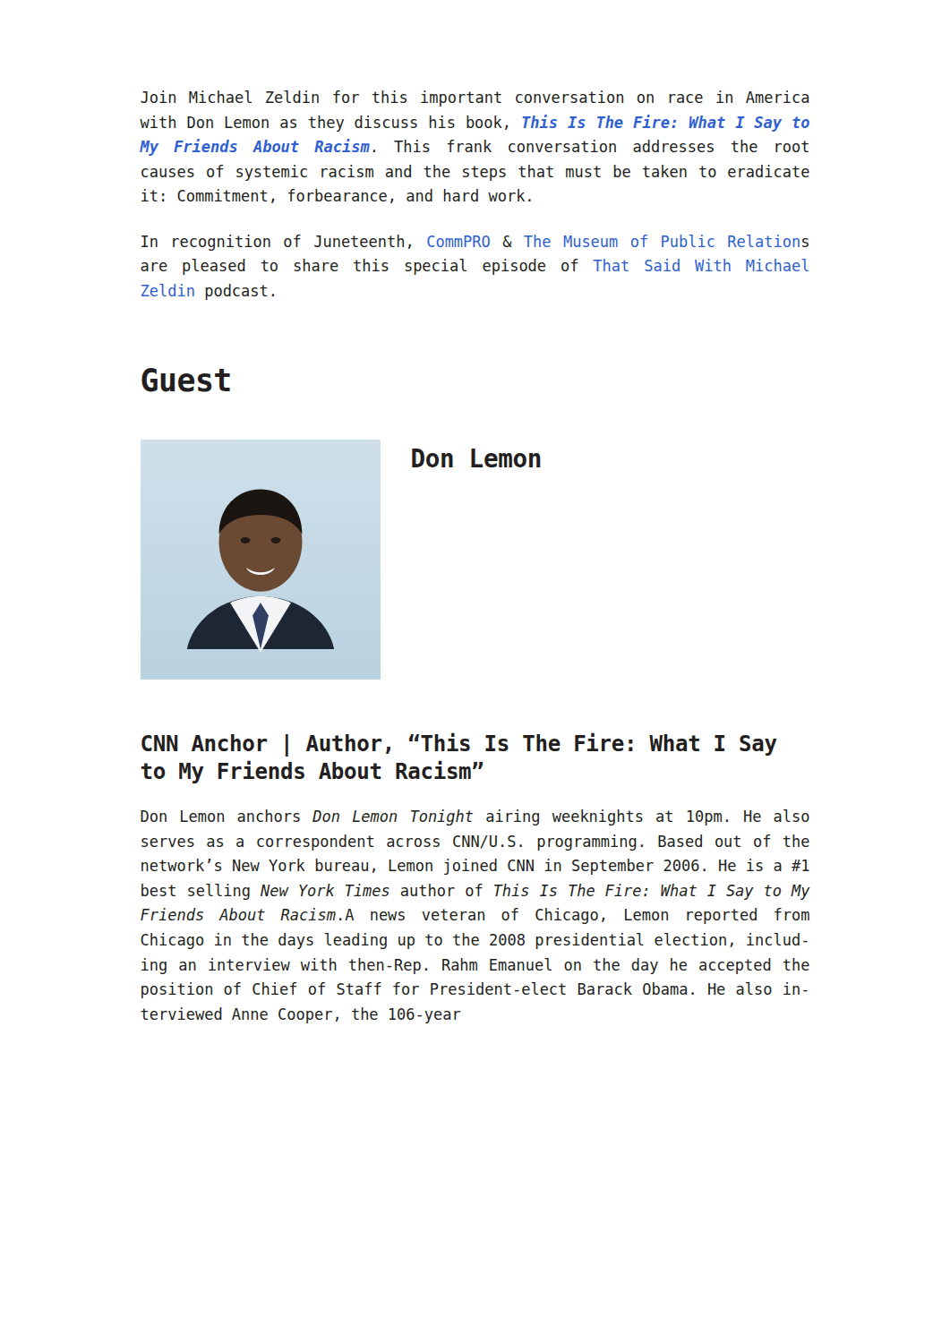Join Michael Zeldin for this important conversation on race in America with Don Lemon as they discuss his book, This Is The Fire: What I Say to My Friends About Racism. This frank conversation addresses the root causes of systemic racism and the steps that must be taken to eradicate it: Commitment, forbearance, and hard work.
In recognition of Juneteenth, CommPRO & The Museum of Public Relations are pleased to share this special episode of That Said With Michael Zeldin podcast.
Guest
Don Lemon
CNN Anchor | Author, “This Is The Fire: What I Say to My Friends About Racism”
Don Lemon anchors Don Lemon Tonight airing weeknights at 10pm. He also serves as a correspondent across CNN/U.S. programming. Based out of the network’s New York bureau, Lemon joined CNN in September 2006. He is a #1 best selling New York Times author of This Is The Fire: What I Say to My Friends About Racism.A news veteran of Chicago, Lemon reported from Chicago in the days leading up to the 2008 presidential election, including an interview with then-Rep. Rahm Emanuel on the day he accepted the position of Chief of Staff for President-elect Barack Obama. He also interviewed Anne Cooper, the 106-year